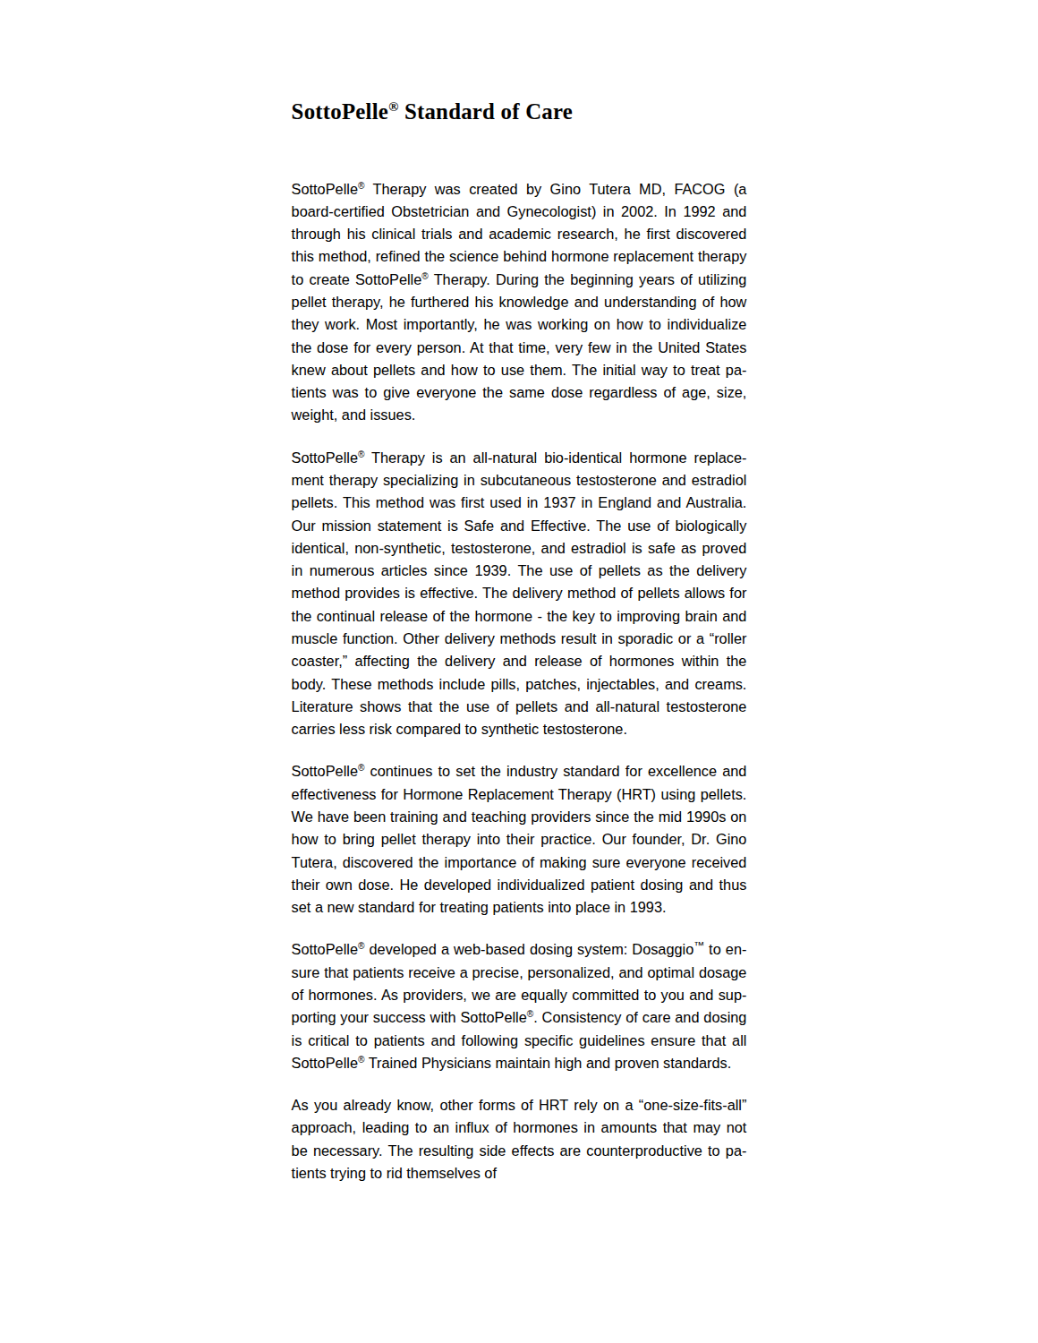SottoPelle® Standard of Care
SottoPelle® Therapy was created by Gino Tutera MD, FACOG (a board-certified Obstetrician and Gynecologist) in 2002. In 1992 and through his clinical trials and academic research, he first discovered this method, refined the science behind hormone replacement therapy to create SottoPelle® Therapy. During the beginning years of utilizing pellet therapy, he furthered his knowledge and understanding of how they work. Most importantly, he was working on how to individualize the dose for every person. At that time, very few in the United States knew about pellets and how to use them. The initial way to treat patients was to give everyone the same dose regardless of age, size, weight, and issues.
SottoPelle® Therapy is an all-natural bio-identical hormone replacement therapy specializing in subcutaneous testosterone and estradiol pellets. This method was first used in 1937 in England and Australia. Our mission statement is Safe and Effective. The use of biologically identical, non-synthetic, testosterone, and estradiol is safe as proved in numerous articles since 1939. The use of pellets as the delivery method provides is effective. The delivery method of pellets allows for the continual release of the hormone - the key to improving brain and muscle function. Other delivery methods result in sporadic or a “roller coaster,” affecting the delivery and release of hormones within the body. These methods include pills, patches, injectables, and creams. Literature shows that the use of pellets and all-natural testosterone carries less risk compared to synthetic testosterone.
SottoPelle® continues to set the industry standard for excellence and effectiveness for Hormone Replacement Therapy (HRT) using pellets. We have been training and teaching providers since the mid 1990s on how to bring pellet therapy into their practice. Our founder, Dr. Gino Tutera, discovered the importance of making sure everyone received their own dose. He developed individualized patient dosing and thus set a new standard for treating patients into place in 1993.
SottoPelle® developed a web-based dosing system: Dosaggio™ to ensure that patients receive a precise, personalized, and optimal dosage of hormones. As providers, we are equally committed to you and supporting your success with SottoPelle®. Consistency of care and dosing is critical to patients and following specific guidelines ensure that all SottoPelle® Trained Physicians maintain high and proven standards.
As you already know, other forms of HRT rely on a “one-size-fits-all” approach, leading to an influx of hormones in amounts that may not be necessary. The resulting side effects are counterproductive to patients trying to rid themselves of